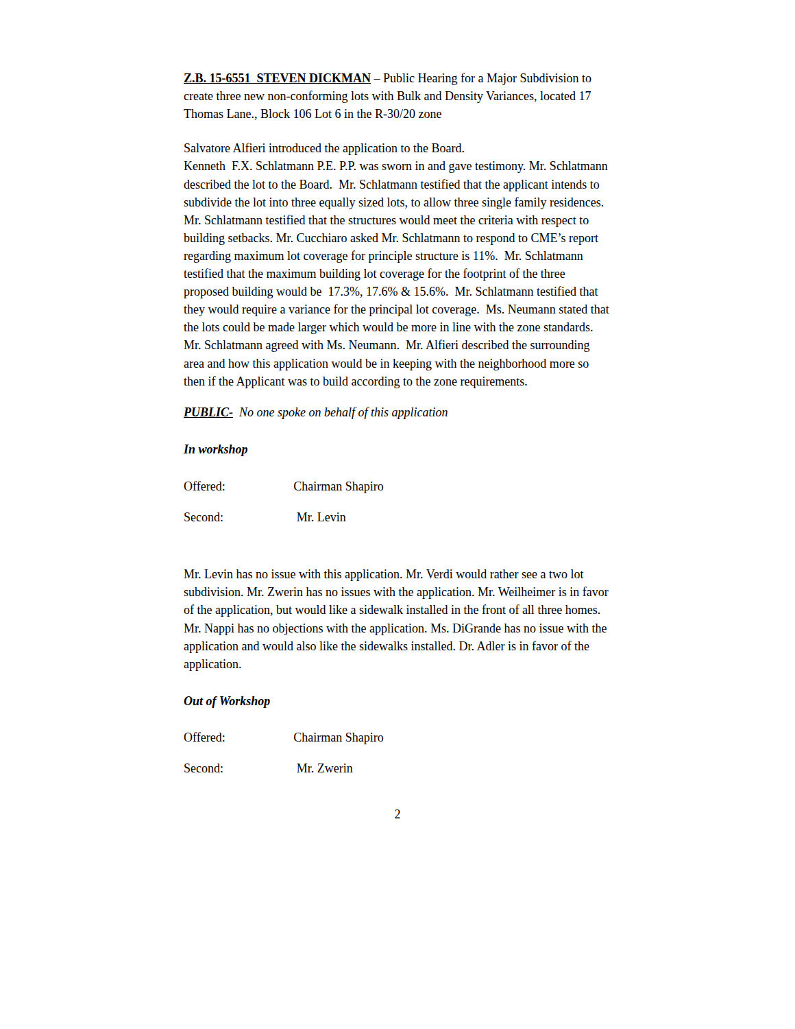Z.B. 15-6551 STEVEN DICKMAN – Public Hearing for a Major Subdivision to create three new non-conforming lots with Bulk and Density Variances, located 17 Thomas Lane., Block 106 Lot 6 in the R-30/20 zone
Salvatore Alfieri introduced the application to the Board.
Kenneth F.X. Schlatmann P.E. P.P. was sworn in and gave testimony. Mr. Schlatmann described the lot to the Board. Mr. Schlatmann testified that the applicant intends to subdivide the lot into three equally sized lots, to allow three single family residences. Mr. Schlatmann testified that the structures would meet the criteria with respect to building setbacks. Mr. Cucchiaro asked Mr. Schlatmann to respond to CME’s report regarding maximum lot coverage for principle structure is 11%. Mr. Schlatmann testified that the maximum building lot coverage for the footprint of the three proposed building would be 17.3%, 17.6% & 15.6%. Mr. Schlatmann testified that they would require a variance for the principal lot coverage. Ms. Neumann stated that the lots could be made larger which would be more in line with the zone standards. Mr. Schlatmann agreed with Ms. Neumann. Mr. Alfieri described the surrounding area and how this application would be in keeping with the neighborhood more so then if the Applicant was to build according to the zone requirements.
PUBLIC- No one spoke on behalf of this application
In workshop
| Offered: | Chairman Shapiro |
| Second: | Mr. Levin |
Mr. Levin has no issue with this application. Mr. Verdi would rather see a two lot subdivision. Mr. Zwerin has no issues with the application. Mr. Weilheimer is in favor of the application, but would like a sidewalk installed in the front of all three homes. Mr. Nappi has no objections with the application. Ms. DiGrande has no issue with the application and would also like the sidewalks installed. Dr. Adler is in favor of the application.
Out of Workshop
| Offered: | Chairman Shapiro |
| Second: | Mr. Zwerin |
2